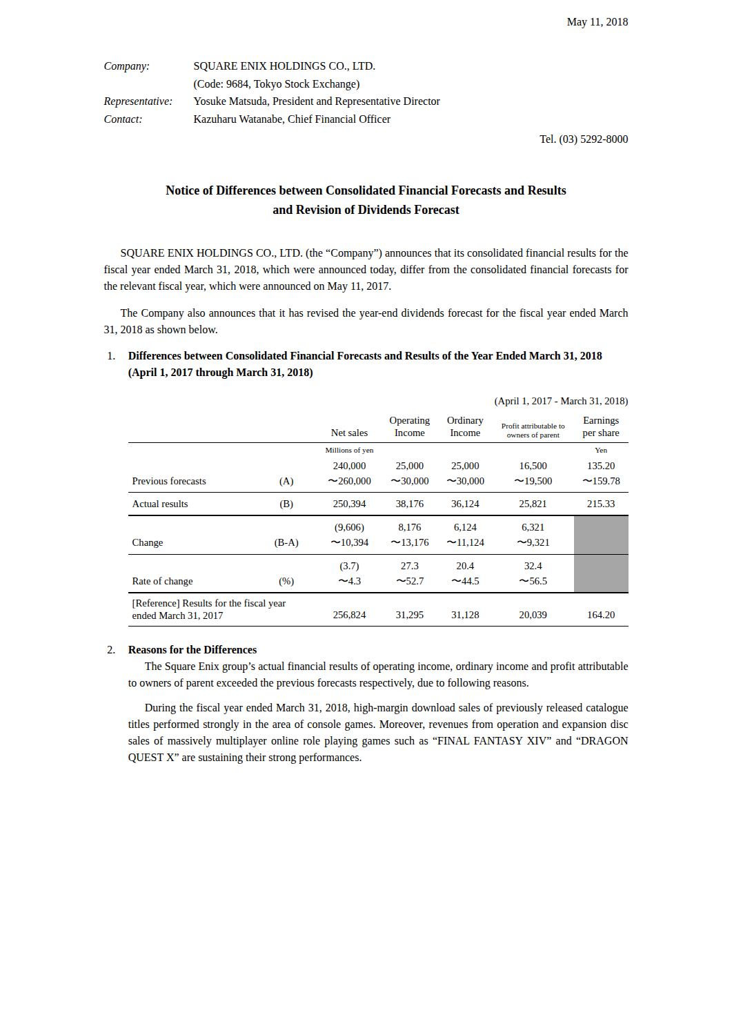May 11, 2018
| Company: | SQUARE ENIX HOLDINGS CO., LTD. |
| | (Code: 9684, Tokyo Stock Exchange) |
| Representative: | Yosuke Matsuda, President and Representative Director |
| Contact: | Kazuharu Watanabe, Chief Financial Officer |
Tel. (03) 5292-8000
Notice of Differences between Consolidated Financial Forecasts and Results
and Revision of Dividends Forecast
SQUARE ENIX HOLDINGS CO., LTD. (the “Company”) announces that its consolidated financial results for the fiscal year ended March 31, 2018, which were announced today, differ from the consolidated financial forecasts for the relevant fiscal year, which were announced on May 11, 2017.
The Company also announces that it has revised the year-end dividends forecast for the fiscal year ended March 31, 2018 as shown below.
Differences between Consolidated Financial Forecasts and Results of the Year Ended March 31, 2018 (April 1, 2017 through March 31, 2018)
(April 1, 2017 - March 31, 2018)
| | Net sales | Operating Income | Ordinary Income | Profit attributable to owners of parent | Earnings per share |
| --- | --- | --- | --- | --- | --- |
| | | Millions of yen | | | | Yen |
| Previous forecasts | (A) | 240,000 〜260,000 | 25,000 〜30,000 | 25,000 〜30,000 | 16,500 〜19,500 | 135.20 〜159.78 |
| Actual results | (B) | 250,394 | 38,176 | 36,124 | 25,821 | 215.33 |
| Change | (B-A) | (9,606) 〜10,394 | 8,176 〜13,176 | 6,124 〜11,124 | 6,321 〜9,321 | |
| Rate of change | (%) | (3.7) 〜4.3 | 27.3 〜52.7 | 20.4 〜44.5 | 32.4 〜56.5 | |
| [Reference] Results for the fiscal year ended March 31, 2017 | 256,824 | 31,295 | 31,128 | 20,039 | 164.20 |
Reasons for the Differences
The Square Enix group’s actual financial results of operating income, ordinary income and profit attributable to owners of parent exceeded the previous forecasts respectively, due to following reasons.
During the fiscal year ended March 31, 2018, high-margin download sales of previously released catalogue titles performed strongly in the area of console games. Moreover, revenues from operation and expansion disc sales of massively multiplayer online role playing games such as “FINAL FANTASY XIV” and “DRAGON QUEST X” are sustaining their strong performances.